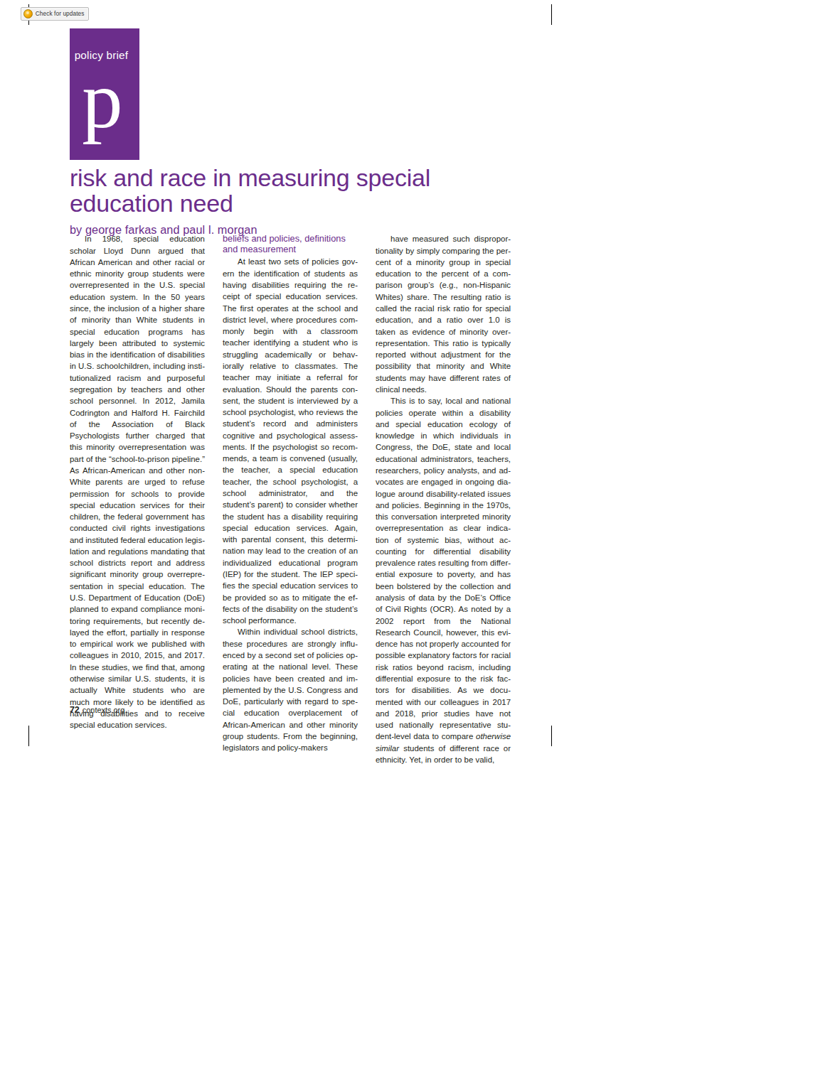Check for updates
policy brief
p
risk and race in measuring special education need
by george farkas and paul l. morgan
In 1968, special education scholar Lloyd Dunn argued that African American and other racial or ethnic minority group students were overrepresented in the U.S. special education system. In the 50 years since, the inclusion of a higher share of minority than White students in special education programs has largely been attributed to systemic bias in the identification of disabilities in U.S. schoolchildren, including institutionalized racism and purposeful segregation by teachers and other school personnel. In 2012, Jamila Codrington and Halford H. Fairchild of the Association of Black Psychologists further charged that this minority overrepresentation was part of the “school-to-prison pipeline.” As African-American and other non-White parents are urged to refuse permission for schools to provide special education services for their children, the federal government has conducted civil rights investigations and instituted federal education legislation and regulations mandating that school districts report and address significant minority group overrepresentation in special education. The U.S. Department of Education (DoE) planned to expand compliance monitoring requirements, but recently delayed the effort, partially in response to empirical work we published with colleagues in 2010, 2015, and 2017. In these studies, we find that, among otherwise similar U.S. students, it is actually White students who are much more likely to be identified as having disabilities and to receive special education services.
beliefs and policies, definitions and measurement
At least two sets of policies govern the identification of students as having disabilities requiring the receipt of special education services. The first operates at the school and district level, where procedures commonly begin with a classroom teacher identifying a student who is struggling academically or behaviorally relative to classmates. The teacher may initiate a referral for evaluation. Should the parents consent, the student is interviewed by a school psychologist, who reviews the student’s record and administers cognitive and psychological assessments. If the psychologist so recommends, a team is convened (usually, the teacher, a special education teacher, the school psychologist, a school administrator, and the student’s parent) to consider whether the student has a disability requiring special education services. Again, with parental consent, this determination may lead to the creation of an individualized educational program (IEP) for the student. The IEP specifies the special education services to be provided so as to mitigate the effects of the disability on the student’s school performance.
Within individual school districts, these procedures are strongly influenced by a second set of policies operating at the national level. These policies have been created and implemented by the U.S. Congress and DoE, particularly with regard to special education overplacement of African-American and other minority group students. From the beginning, legislators and policy-makers
have measured such disproportionality by simply comparing the percent of a minority group in special education to the percent of a comparison group’s (e.g., non-Hispanic Whites) share. The resulting ratio is called the racial risk ratio for special education, and a ratio over 1.0 is taken as evidence of minority overrepresentation. This ratio is typically reported without adjustment for the possibility that minority and White students may have different rates of clinical needs.
This is to say, local and national policies operate within a disability and special education ecology of knowledge in which individuals in Congress, the DoE, state and local educational administrators, teachers, researchers, policy analysts, and advocates are engaged in ongoing dialogue around disability-related issues and policies. Beginning in the 1970s, this conversation interpreted minority overrepresentation as clear indication of systemic bias, without accounting for differential disability prevalence rates resulting from differential exposure to poverty, and has been bolstered by the collection and analysis of data by the DoE’s Office of Civil Rights (OCR). As noted by a 2002 report from the National Research Council, however, this evidence has not properly accounted for possible explanatory factors for racial risk ratios beyond racism, including differential exposure to the risk factors for disabilities. As we documented with our colleagues in 2017 and 2018, prior studies have not used nationally representative student-level data to compare otherwise similar students of different race or ethnicity. Yet, in order to be valid,
72 contexts.org